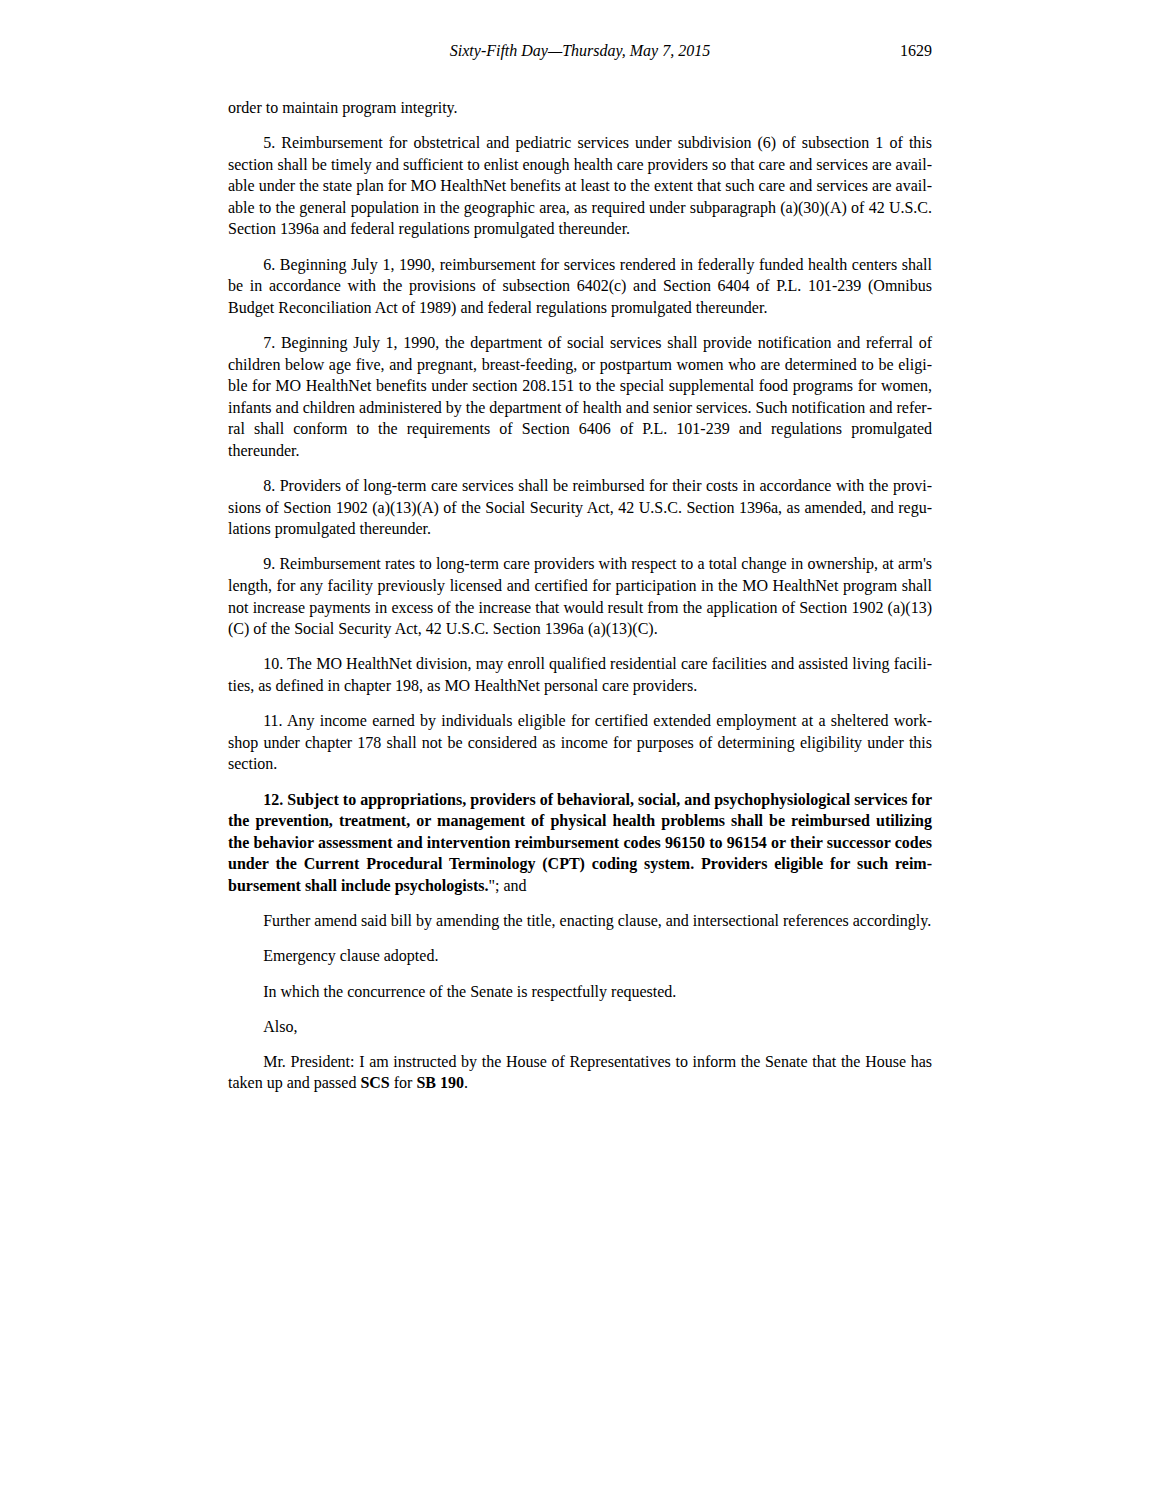Sixty-Fifth Day—Thursday, May 7, 2015 1629
order to maintain program integrity.
5. Reimbursement for obstetrical and pediatric services under subdivision (6) of subsection 1 of this section shall be timely and sufficient to enlist enough health care providers so that care and services are available under the state plan for MO HealthNet benefits at least to the extent that such care and services are available to the general population in the geographic area, as required under subparagraph (a)(30)(A) of 42 U.S.C. Section 1396a and federal regulations promulgated thereunder.
6. Beginning July 1, 1990, reimbursement for services rendered in federally funded health centers shall be in accordance with the provisions of subsection 6402(c) and Section 6404 of P.L. 101-239 (Omnibus Budget Reconciliation Act of 1989) and federal regulations promulgated thereunder.
7. Beginning July 1, 1990, the department of social services shall provide notification and referral of children below age five, and pregnant, breast-feeding, or postpartum women who are determined to be eligible for MO HealthNet benefits under section 208.151 to the special supplemental food programs for women, infants and children administered by the department of health and senior services. Such notification and referral shall conform to the requirements of Section 6406 of P.L. 101-239 and regulations promulgated thereunder.
8. Providers of long-term care services shall be reimbursed for their costs in accordance with the provisions of Section 1902 (a)(13)(A) of the Social Security Act, 42 U.S.C. Section 1396a, as amended, and regulations promulgated thereunder.
9. Reimbursement rates to long-term care providers with respect to a total change in ownership, at arm's length, for any facility previously licensed and certified for participation in the MO HealthNet program shall not increase payments in excess of the increase that would result from the application of Section 1902 (a)(13)(C) of the Social Security Act, 42 U.S.C. Section 1396a (a)(13)(C).
10. The MO HealthNet division, may enroll qualified residential care facilities and assisted living facilities, as defined in chapter 198, as MO HealthNet personal care providers.
11. Any income earned by individuals eligible for certified extended employment at a sheltered workshop under chapter 178 shall not be considered as income for purposes of determining eligibility under this section.
12. Subject to appropriations, providers of behavioral, social, and psychophysiological services for the prevention, treatment, or management of physical health problems shall be reimbursed utilizing the behavior assessment and intervention reimbursement codes 96150 to 96154 or their successor codes under the Current Procedural Terminology (CPT) coding system. Providers eligible for such reimbursement shall include psychologists."; and
Further amend said bill by amending the title, enacting clause, and intersectional references accordingly.
Emergency clause adopted.
In which the concurrence of the Senate is respectfully requested.
Also,
Mr. President: I am instructed by the House of Representatives to inform the Senate that the House has taken up and passed SCS for SB 190.